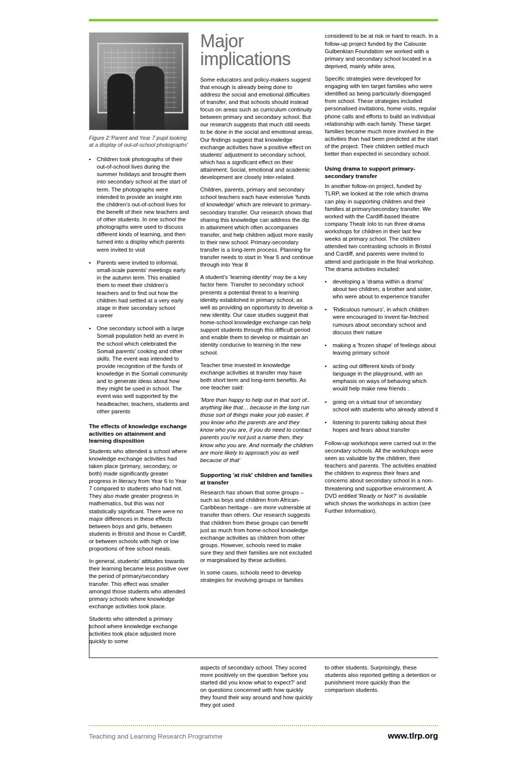Figure 2:'Parent and Year 7 pupil looking at a display of out-of-school photographs'
Children took photographs of their out-of-school lives during the summer holidays and brought them into secondary school at the start of term. The photographs were intended to provide an insight into the children's out-of-school lives for the benefit of their new teachers and of other students. In one school the photographs were used to discuss different kinds of learning, and then turned into a display which parents were invited to visit
Parents were invited to informal, small-scale parents' meetings early in the autumn term. This enabled them to meet their children's teachers and to find out how the children had settled at a very early stage in their secondary school career
One secondary school with a large Somali population held an event in the school which celebrated the Somali parents' cooking and other skills. The event was intended to provide recognition of the funds of knowledge in the Somali community and to generate ideas about how they might be used in school. The event was well supported by the headteacher, teachers, students and other parents
The effects of knowledge exchange activities on attainment and learning disposition
Students who attended a school where knowledge exchange activities had taken place (primary, secondary, or both) made significantly greater progress in literacy from Year 6 to Year 7 compared to students who had not. They also made greater progress in mathematics, but this was not statistically significant. There were no major differences in these effects between boys and girls, between students in Bristol and those in Cardiff, or between schools with high or low proportions of free school meals.
In general, students' attitudes towards their learning became less positive over the period of primary/secondary transfer. This effect was smaller amongst those students who attended primary schools where knowledge exchange activities took place.
Students who attended a primary school where knowledge exchange activities took place adjusted more quickly to some
Major implications
Some educators and policy-makers suggest that enough is already being done to address the social and emotional difficulties of transfer, and that schools should instead focus on areas such as curriculum continuity between primary and secondary school. But our research suggests that much still needs to be done in the social and emotional areas. Our findings suggest that knowledge exchange activities have a positive effect on students' adjustment to secondary school, which has a significant effect on their attainment. Social, emotional and academic development are closely inter-related.
Children, parents, primary and secondary school teachers each have extensive 'funds of knowledge' which are relevant to primary-secondary transfer. Our research shows that sharing this knowledge can address the dip in attainment which often accompanies transfer, and help children adjust more easily to their new school. Primary-secondary transfer is a long-term process. Planning for transfer needs to start in Year 5 and continue through into Year 8
A student's 'learning identity' may be a key factor here. Transfer to secondary school presents a potential threat to a learning identity established in primary school, as well as providing an opportunity to develop a new identity. Our case studies suggest that home-school knowledge exchange can help support students through this difficult period and enable them to develop or maintain an identity conducive to learning in the new school.
Teacher time invested in knowledge exchange activities at transfer may have both short term and long-term benefits. As one teacher said:
'More than happy to help out in that sort of.. anything like that… because in the long run those sort of things make your job easier, if you know who the parents are and they know who you are, if you do need to contact parents you're not just a name then, they know who you are. And normally the children are more likely to approach you as well because of that'
Supporting 'at risk' children and families at transfer
Research has shown that some groups – such as boys and children from African-Caribbean heritage - are more vulnerable at transfer than others. Our research suggests that children from these groups can benefit just as much from home-school knowledge exchange activities as children from other groups. However, schools need to make sure they and their families are not excluded or marginalised by these activities.
In some cases, schools need to develop strategies for involving groups or families
considered to be at risk or hard to reach. In a follow-up project funded by the Calouste Gulbenkian Foundation we worked with a primary and secondary school located in a deprived, mainly white area.
Specific strategies were developed for engaging with ten target families who were identified as being particularly disengaged from school. These strategies included personalised invitations, home visits, regular phone calls and efforts to build an individual relationship with each family. These target families became much more involved in the activities than had been predicted at the start of the project. Their children settled much better than expected in secondary school.
Using drama to support primary-secondary transfer
In another follow-on project, funded by TLRP, we looked at the role which drama can play in supporting children and their families at primary/secondary transfer. We worked with the Cardiff-based theatre company Theatr Iolo to run three drama workshops for children in their last few weeks at primary school. The children attended two contrasting schools in Bristol and Cardiff, and parents were invited to attend and participate in the final workshop. The drama activities included:
developing a 'drama within a drama' about two children, a brother and sister, who were about to experience transfer
'Ridiculous rumours', in which children were encouraged to invent far-fetched rumours about secondary school and discuss their nature
making a 'frozen shape' of feelings about leaving primary school
acting out different kinds of body language in the playground, with an emphasis on ways of behaving which would help make new friends .
going on a virtual tour of secondary school with students who already attend it
listening to parents talking about their hopes and fears about transfer
Follow-up workshops were carried out in the secondary schools. All the workshops were seen as valuable by the children, their teachers and parents. The activities enabled the children to express their fears and concerns about secondary school in a non-threatening and supportive environment. A DVD entitled 'Ready or Not?' is available which shows the workshops in action (see Further Information).
aspects of secondary school. They scored more positively on the question 'before you started did you know what to expect?' and on questions concerned with how quickly they found their way around and how quickly they got used
to other students. Surprisingly, these students also reported getting a detention or punishment more quickly than the comparison students.
Teaching and Learning Research Programme
www.tlrp.org